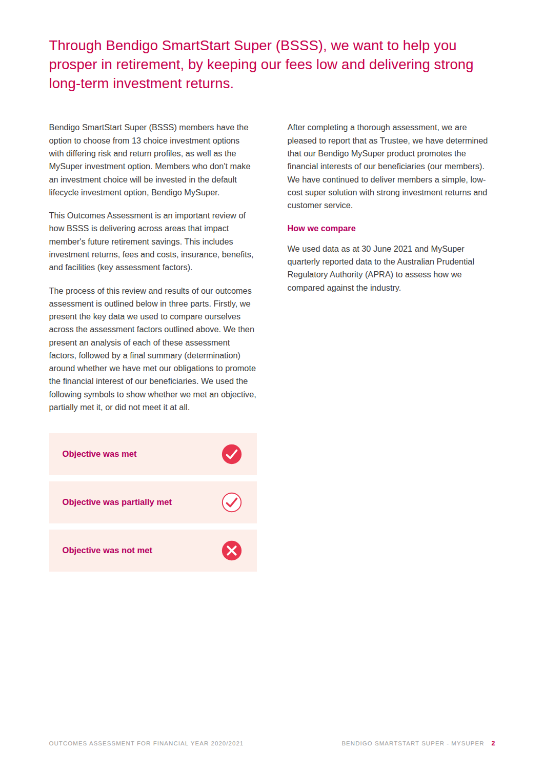Through Bendigo SmartStart Super (BSSS), we want to help you prosper in retirement, by keeping our fees low and delivering strong long-term investment returns.
Bendigo SmartStart Super (BSSS) members have the option to choose from 13 choice investment options with differing risk and return profiles, as well as the MySuper investment option. Members who don't make an investment choice will be invested in the default lifecycle investment option, Bendigo MySuper.
This Outcomes Assessment is an important review of how BSSS is delivering across areas that impact member's future retirement savings. This includes investment returns, fees and costs, insurance, benefits, and facilities (key assessment factors).
The process of this review and results of our outcomes assessment is outlined below in three parts. Firstly, we present the key data we used to compare ourselves across the assessment factors outlined above. We then present an analysis of each of these assessment factors, followed by a final summary (determination) around whether we have met our obligations to promote the financial interest of our beneficiaries. We used the following symbols to show whether we met an objective, partially met it, or did not meet it at all.
Objective was met
Objective was partially met
Objective was not met
After completing a thorough assessment, we are pleased to report that as Trustee, we have determined that our Bendigo MySuper product promotes the financial interests of our beneficiaries (our members). We have continued to deliver members a simple, low-cost super solution with strong investment returns and customer service.
How we compare
We used data as at 30 June 2021 and MySuper quarterly reported data to the Australian Prudential Regulatory Authority (APRA) to assess how we compared against the industry.
Outcomes Assessment for Financial Year 2020/2021
Bendigo SmartStart Super - MySuper 2